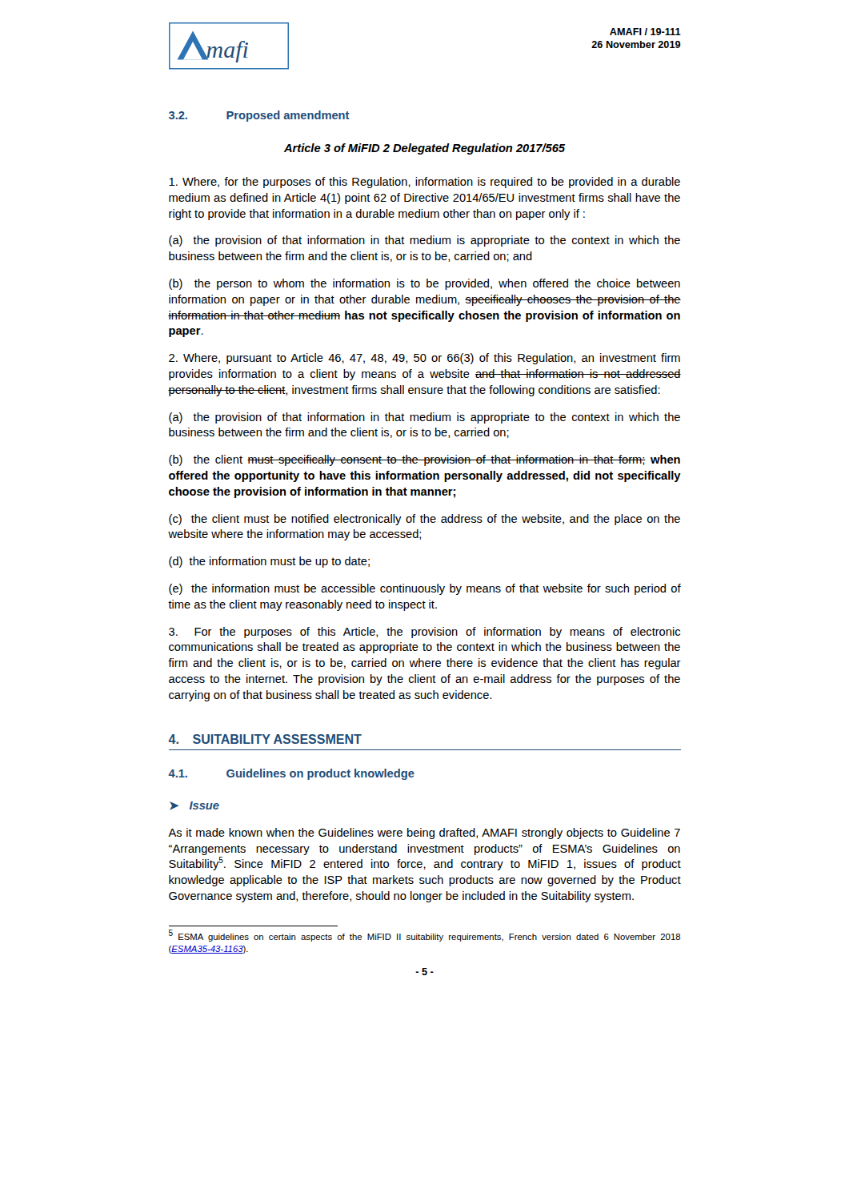mafi
AMAFI / 19-111
26 November 2019
3.2. Proposed amendment
Article 3 of MiFID 2 Delegated Regulation 2017/565
1. Where, for the purposes of this Regulation, information is required to be provided in a durable medium as defined in Article 4(1) point 62 of Directive 2014/65/EU investment firms shall have the right to provide that information in a durable medium other than on paper only if :
(a) the provision of that information in that medium is appropriate to the context in which the business between the firm and the client is, or is to be, carried on; and
(b) the person to whom the information is to be provided, when offered the choice between information on paper or in that other durable medium, specifically chooses the provision of the information in that other medium has not specifically chosen the provision of information on paper.
2. Where, pursuant to Article 46, 47, 48, 49, 50 or 66(3) of this Regulation, an investment firm provides information to a client by means of a website and that information is not addressed personally to the client, investment firms shall ensure that the following conditions are satisfied:
(a) the provision of that information in that medium is appropriate to the context in which the business between the firm and the client is, or is to be, carried on;
(b) the client must specifically consent to the provision of that information in that form; when offered the opportunity to have this information personally addressed, did not specifically choose the provision of information in that manner;
(c) the client must be notified electronically of the address of the website, and the place on the website where the information may be accessed;
(d) the information must be up to date;
(e) the information must be accessible continuously by means of that website for such period of time as the client may reasonably need to inspect it.
3. For the purposes of this Article, the provision of information by means of electronic communications shall be treated as appropriate to the context in which the business between the firm and the client is, or is to be, carried on where there is evidence that the client has regular access to the internet. The provision by the client of an e-mail address for the purposes of the carrying on of that business shall be treated as such evidence.
4. Suitability assessment
4.1. Guidelines on product knowledge
➤Issue
As it made known when the Guidelines were being drafted, AMAFI strongly objects to Guideline 7 “Arrangements necessary to understand investment products” of ESMA’s Guidelines on Suitability5. Since MiFID 2 entered into force, and contrary to MiFID 1, issues of product knowledge applicable to the ISP that markets such products are now governed by the Product Governance system and, therefore, should no longer be included in the Suitability system.
5 ESMA guidelines on certain aspects of the MiFID II suitability requirements, French version dated 6 November 2018 (ESMA35-43-1163).
- 5 -